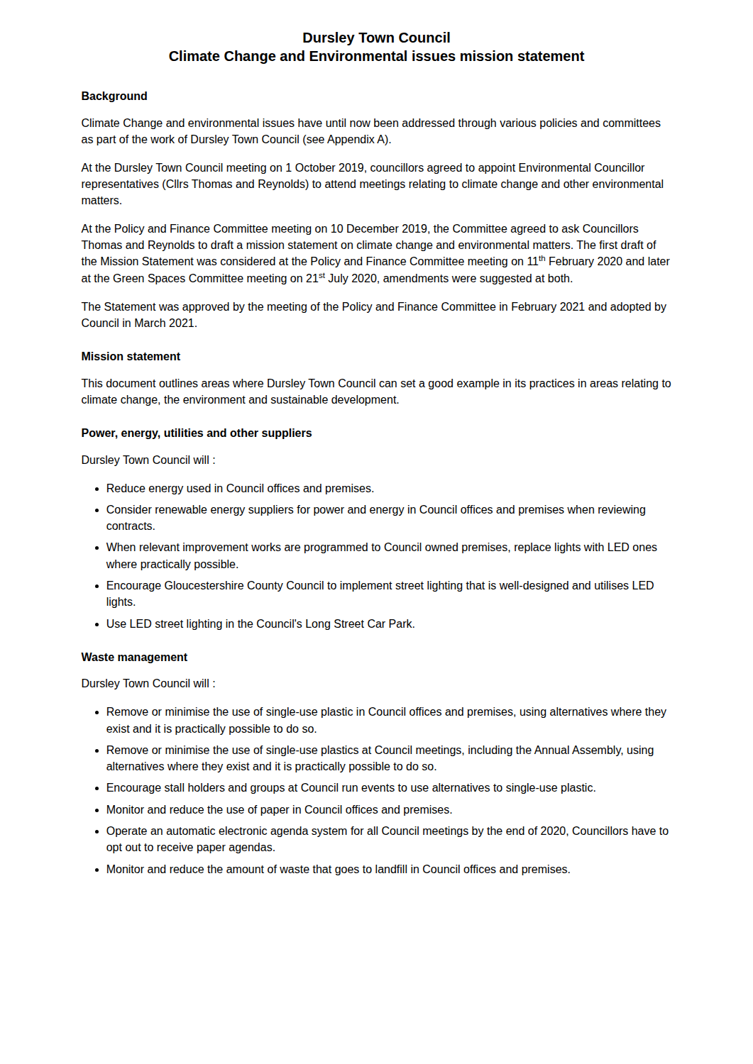Dursley Town Council
Climate Change and Environmental issues mission statement
Background
Climate Change and environmental issues have until now been addressed through various policies and committees as part of the work of Dursley Town Council (see Appendix A).
At the Dursley Town Council meeting on 1 October 2019, councillors agreed to appoint Environmental Councillor representatives (Cllrs Thomas and Reynolds) to attend meetings relating to climate change and other environmental matters.
At the Policy and Finance Committee meeting on 10 December 2019, the Committee agreed to ask Councillors Thomas and Reynolds to draft a mission statement on climate change and environmental matters. The first draft of the Mission Statement was considered at the Policy and Finance Committee meeting on 11th February 2020 and later at the Green Spaces Committee meeting on 21st July 2020, amendments were suggested at both.
The Statement was approved by the meeting of the Policy and Finance Committee in February 2021 and adopted by Council in March 2021.
Mission statement
This document outlines areas where Dursley Town Council can set a good example in its practices in areas relating to climate change, the environment and sustainable development.
Power, energy, utilities and other suppliers
Dursley Town Council will :
Reduce energy used in Council offices and premises.
Consider renewable energy suppliers for power and energy in Council offices and premises when reviewing contracts.
When relevant improvement works are programmed to Council owned premises, replace lights with LED ones where practically possible.
Encourage Gloucestershire County Council to implement street lighting that is well-designed and utilises LED lights.
Use LED street lighting in the Council's Long Street Car Park.
Waste management
Dursley Town Council will :
Remove or minimise the use of single-use plastic in Council offices and premises, using alternatives where they exist and it is practically possible to do so.
Remove or minimise the use of single-use plastics at Council meetings, including the Annual Assembly, using alternatives where they exist and it is practically possible to do so.
Encourage stall holders and groups at Council run events to use alternatives to single-use plastic.
Monitor and reduce the use of paper in Council offices and premises.
Operate an automatic electronic agenda system for all Council meetings by the end of 2020, Councillors have to opt out to receive paper agendas.
Monitor and reduce the amount of waste that goes to landfill in Council offices and premises.